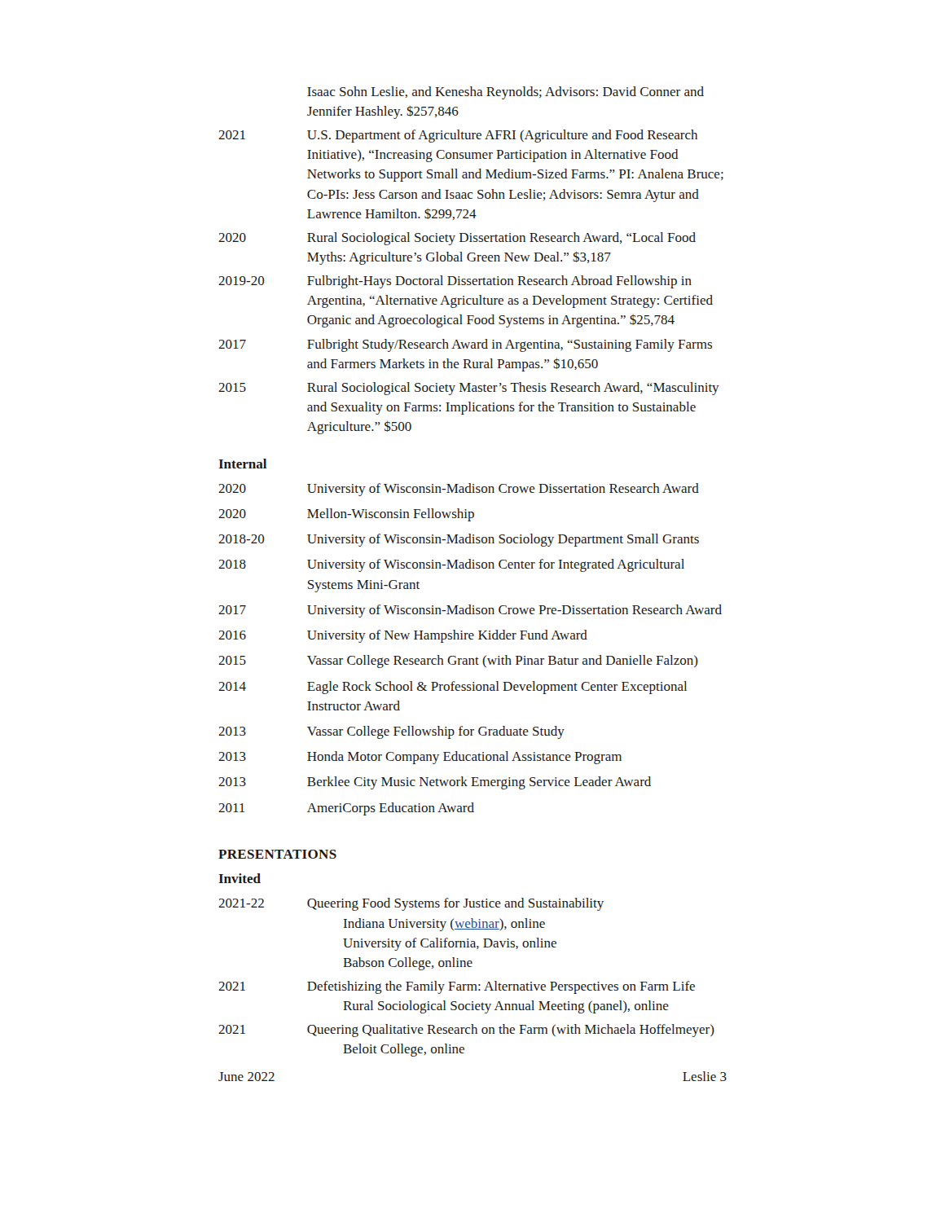Isaac Sohn Leslie, and Kenesha Reynolds; Advisors: David Conner and Jennifer Hashley. $257,846
2021
U.S. Department of Agriculture AFRI (Agriculture and Food Research Initiative), “Increasing Consumer Participation in Alternative Food Networks to Support Small and Medium-Sized Farms.” PI: Analena Bruce; Co-PIs: Jess Carson and Isaac Sohn Leslie; Advisors: Semra Aytur and Lawrence Hamilton. $299,724
2020
Rural Sociological Society Dissertation Research Award, “Local Food Myths: Agriculture’s Global Green New Deal.” $3,187
2019-20
Fulbright-Hays Doctoral Dissertation Research Abroad Fellowship in Argentina, “Alternative Agriculture as a Development Strategy: Certified Organic and Agroecological Food Systems in Argentina.” $25,784
2017
Fulbright Study/Research Award in Argentina, “Sustaining Family Farms and Farmers Markets in the Rural Pampas.” $10,650
2015
Rural Sociological Society Master’s Thesis Research Award, “Masculinity and Sexuality on Farms: Implications for the Transition to Sustainable Agriculture.” $500
Internal
2020
University of Wisconsin-Madison Crowe Dissertation Research Award
2020
Mellon-Wisconsin Fellowship
2018-20
University of Wisconsin-Madison Sociology Department Small Grants
2018
University of Wisconsin-Madison Center for Integrated Agricultural Systems Mini-Grant
2017
University of Wisconsin-Madison Crowe Pre-Dissertation Research Award
2016
University of New Hampshire Kidder Fund Award
2015
Vassar College Research Grant (with Pinar Batur and Danielle Falzon)
2014
Eagle Rock School & Professional Development Center Exceptional Instructor Award
2013
Vassar College Fellowship for Graduate Study
2013
Honda Motor Company Educational Assistance Program
2013
Berklee City Music Network Emerging Service Leader Award
2011
AmeriCorps Education Award
PRESENTATIONS
Invited
2021-22
Queering Food Systems for Justice and Sustainability Indiana University (webinar), online University of California, Davis, online Babson College, online
2021
Defetishizing the Family Farm: Alternative Perspectives on Farm Life Rural Sociological Society Annual Meeting (panel), online
2021
Queering Qualitative Research on the Farm (with Michaela Hoffelmeyer) Beloit College, online
June 2022 Leslie 3